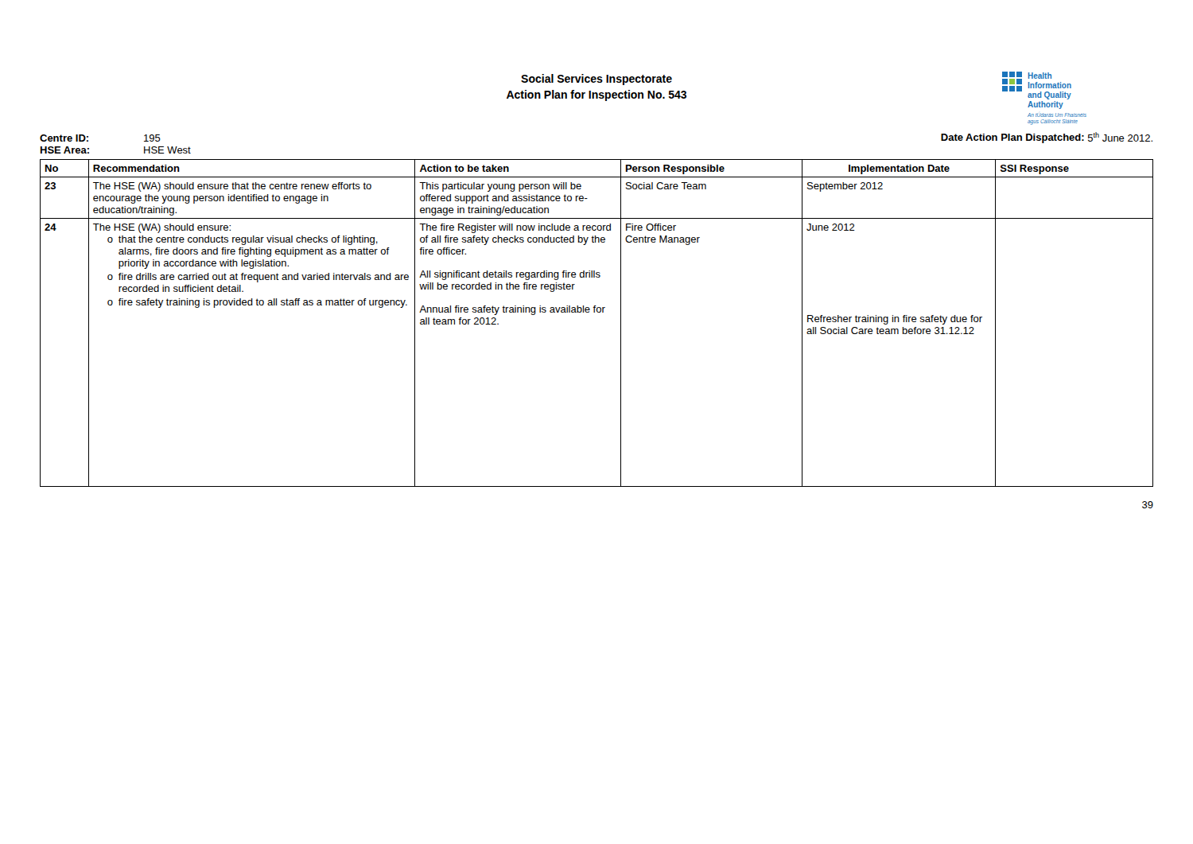Health
Information
and Quality
Authority
An tÚdarás Um Fhaisnéis
agus Cáilíocht Sláinte
Social Services Inspectorate
Action Plan for Inspection No. 543
Centre ID:
195
Date Action Plan Dispatched: 5th June 2012.
HSE Area:
HSE West
| No | Recommendation | Action to be taken | Person Responsible | Implementation Date | SSI Response |
| --- | --- | --- | --- | --- | --- |
| 23 | The HSE (WA) should ensure that the centre renew efforts to encourage the young person identified to engage in education/training. | This particular young person will be offered support and assistance to re-engage in training/education | Social Care Team | September 2012 | |
| 24 | The HSE (WA) should ensure: that the centre conducts regular visual checks of lighting, alarms, fire doors and fire fighting equipment as a matter of priority in accordance with legislation. fire drills are carried out at frequent and varied intervals and are recorded in sufficient detail. fire safety training is provided to all staff as a matter of urgency. | The fire Register will now include a record of all fire safety checks conducted by the fire officer. All significant details regarding fire drills will be recorded in the fire register Annual fire safety training is available for all team for 2012. | Fire Officer Centre Manager | June 2012 Refresher training in fire safety due for all Social Care team before 31.12.12 | |
39